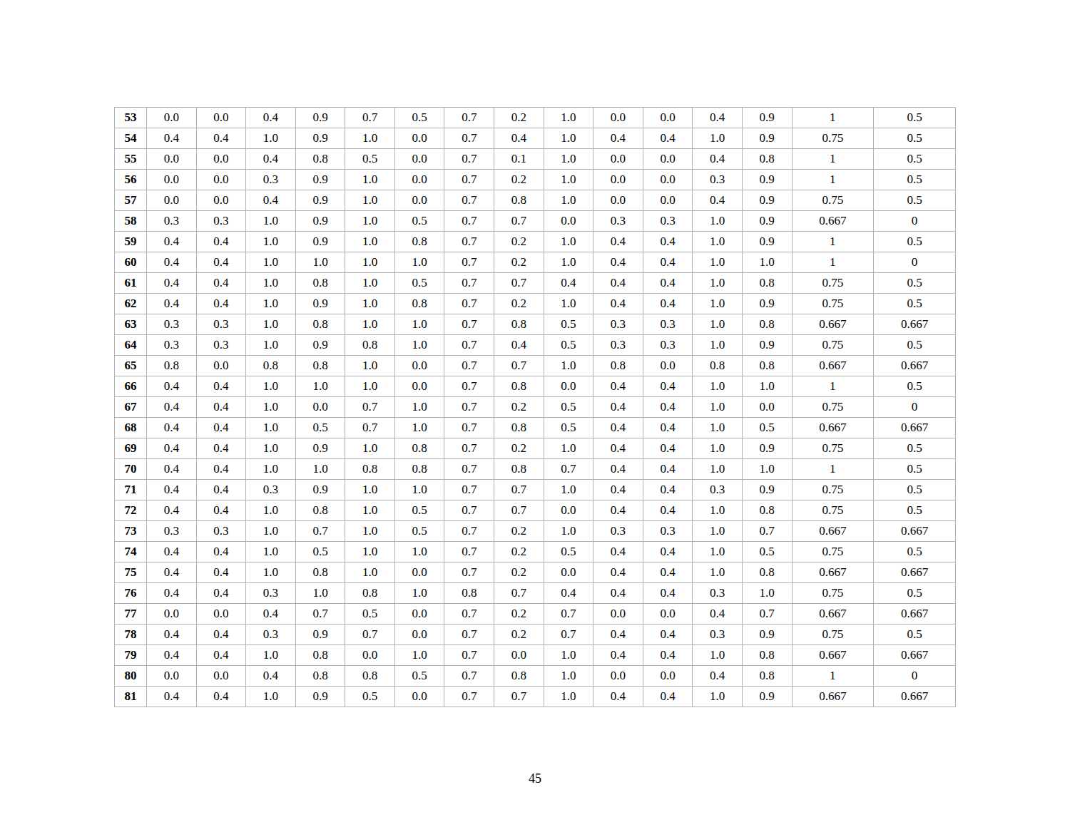| 53 | 0.0 | 0.0 | 0.4 | 0.9 | 0.7 | 0.5 | 0.7 | 0.2 | 1.0 | 0.0 | 0.0 | 0.4 | 0.9 | 1 | 0.5 |
| 54 | 0.4 | 0.4 | 1.0 | 0.9 | 1.0 | 0.0 | 0.7 | 0.4 | 1.0 | 0.4 | 0.4 | 1.0 | 0.9 | 0.75 | 0.5 |
| 55 | 0.0 | 0.0 | 0.4 | 0.8 | 0.5 | 0.0 | 0.7 | 0.1 | 1.0 | 0.0 | 0.0 | 0.4 | 0.8 | 1 | 0.5 |
| 56 | 0.0 | 0.0 | 0.3 | 0.9 | 1.0 | 0.0 | 0.7 | 0.2 | 1.0 | 0.0 | 0.0 | 0.3 | 0.9 | 1 | 0.5 |
| 57 | 0.0 | 0.0 | 0.4 | 0.9 | 1.0 | 0.0 | 0.7 | 0.8 | 1.0 | 0.0 | 0.0 | 0.4 | 0.9 | 0.75 | 0.5 |
| 58 | 0.3 | 0.3 | 1.0 | 0.9 | 1.0 | 0.5 | 0.7 | 0.7 | 0.0 | 0.3 | 0.3 | 1.0 | 0.9 | 0.667 | 0 |
| 59 | 0.4 | 0.4 | 1.0 | 0.9 | 1.0 | 0.8 | 0.7 | 0.2 | 1.0 | 0.4 | 0.4 | 1.0 | 0.9 | 1 | 0.5 |
| 60 | 0.4 | 0.4 | 1.0 | 1.0 | 1.0 | 1.0 | 0.7 | 0.2 | 1.0 | 0.4 | 0.4 | 1.0 | 1.0 | 1 | 0 |
| 61 | 0.4 | 0.4 | 1.0 | 0.8 | 1.0 | 0.5 | 0.7 | 0.7 | 0.4 | 0.4 | 0.4 | 1.0 | 0.8 | 0.75 | 0.5 |
| 62 | 0.4 | 0.4 | 1.0 | 0.9 | 1.0 | 0.8 | 0.7 | 0.2 | 1.0 | 0.4 | 0.4 | 1.0 | 0.9 | 0.75 | 0.5 |
| 63 | 0.3 | 0.3 | 1.0 | 0.8 | 1.0 | 1.0 | 0.7 | 0.8 | 0.5 | 0.3 | 0.3 | 1.0 | 0.8 | 0.667 | 0.667 |
| 64 | 0.3 | 0.3 | 1.0 | 0.9 | 0.8 | 1.0 | 0.7 | 0.4 | 0.5 | 0.3 | 0.3 | 1.0 | 0.9 | 0.75 | 0.5 |
| 65 | 0.8 | 0.0 | 0.8 | 0.8 | 1.0 | 0.0 | 0.7 | 0.7 | 1.0 | 0.8 | 0.0 | 0.8 | 0.8 | 0.667 | 0.667 |
| 66 | 0.4 | 0.4 | 1.0 | 1.0 | 1.0 | 0.0 | 0.7 | 0.8 | 0.0 | 0.4 | 0.4 | 1.0 | 1.0 | 1 | 0.5 |
| 67 | 0.4 | 0.4 | 1.0 | 0.0 | 0.7 | 1.0 | 0.7 | 0.2 | 0.5 | 0.4 | 0.4 | 1.0 | 0.0 | 0.75 | 0 |
| 68 | 0.4 | 0.4 | 1.0 | 0.5 | 0.7 | 1.0 | 0.7 | 0.8 | 0.5 | 0.4 | 0.4 | 1.0 | 0.5 | 0.667 | 0.667 |
| 69 | 0.4 | 0.4 | 1.0 | 0.9 | 1.0 | 0.8 | 0.7 | 0.2 | 1.0 | 0.4 | 0.4 | 1.0 | 0.9 | 0.75 | 0.5 |
| 70 | 0.4 | 0.4 | 1.0 | 1.0 | 0.8 | 0.8 | 0.7 | 0.8 | 0.7 | 0.4 | 0.4 | 1.0 | 1.0 | 1 | 0.5 |
| 71 | 0.4 | 0.4 | 0.3 | 0.9 | 1.0 | 1.0 | 0.7 | 0.7 | 1.0 | 0.4 | 0.4 | 0.3 | 0.9 | 0.75 | 0.5 |
| 72 | 0.4 | 0.4 | 1.0 | 0.8 | 1.0 | 0.5 | 0.7 | 0.7 | 0.0 | 0.4 | 0.4 | 1.0 | 0.8 | 0.75 | 0.5 |
| 73 | 0.3 | 0.3 | 1.0 | 0.7 | 1.0 | 0.5 | 0.7 | 0.2 | 1.0 | 0.3 | 0.3 | 1.0 | 0.7 | 0.667 | 0.667 |
| 74 | 0.4 | 0.4 | 1.0 | 0.5 | 1.0 | 1.0 | 0.7 | 0.2 | 0.5 | 0.4 | 0.4 | 1.0 | 0.5 | 0.75 | 0.5 |
| 75 | 0.4 | 0.4 | 1.0 | 0.8 | 1.0 | 0.0 | 0.7 | 0.2 | 0.0 | 0.4 | 0.4 | 1.0 | 0.8 | 0.667 | 0.667 |
| 76 | 0.4 | 0.4 | 0.3 | 1.0 | 0.8 | 1.0 | 0.8 | 0.7 | 0.4 | 0.4 | 0.4 | 0.3 | 1.0 | 0.75 | 0.5 |
| 77 | 0.0 | 0.0 | 0.4 | 0.7 | 0.5 | 0.0 | 0.7 | 0.2 | 0.7 | 0.0 | 0.0 | 0.4 | 0.7 | 0.667 | 0.667 |
| 78 | 0.4 | 0.4 | 0.3 | 0.9 | 0.7 | 0.0 | 0.7 | 0.2 | 0.7 | 0.4 | 0.4 | 0.3 | 0.9 | 0.75 | 0.5 |
| 79 | 0.4 | 0.4 | 1.0 | 0.8 | 0.0 | 1.0 | 0.7 | 0.0 | 1.0 | 0.4 | 0.4 | 1.0 | 0.8 | 0.667 | 0.667 |
| 80 | 0.0 | 0.0 | 0.4 | 0.8 | 0.8 | 0.5 | 0.7 | 0.8 | 1.0 | 0.0 | 0.0 | 0.4 | 0.8 | 1 | 0 |
| 81 | 0.4 | 0.4 | 1.0 | 0.9 | 0.5 | 0.0 | 0.7 | 0.7 | 1.0 | 0.4 | 0.4 | 1.0 | 0.9 | 0.667 | 0.667 |
45